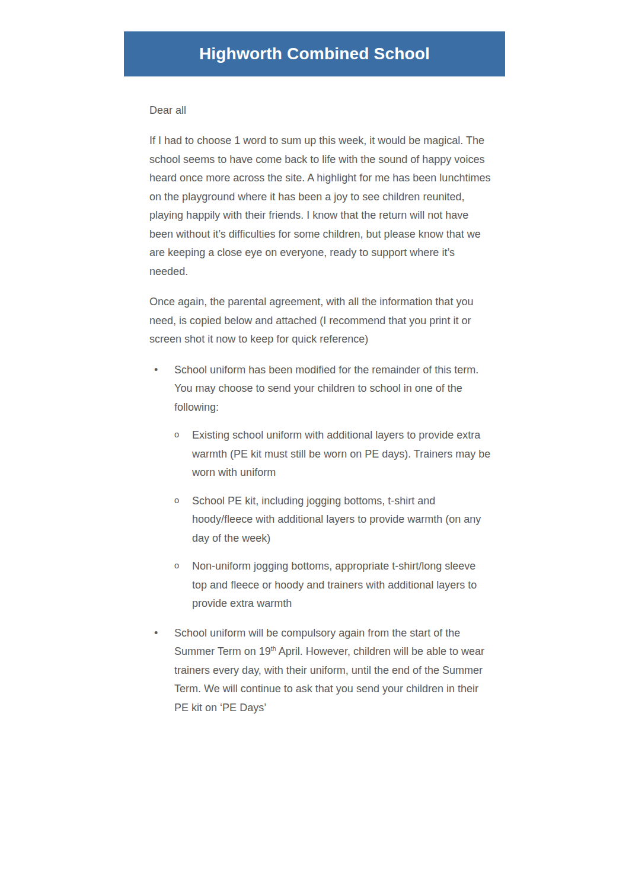Highworth Combined School
Dear all
If I had to choose 1 word to sum up this week, it would be magical. The school seems to have come back to life with the sound of happy voices heard once more across the site. A highlight for me has been lunchtimes on the playground where it has been a joy to see children reunited, playing happily with their friends. I know that the return will not have been without it’s difficulties for some children, but please know that we are keeping a close eye on everyone, ready to support where it’s needed.
Once again, the parental agreement, with all the information that you need, is copied below and attached (I recommend that you print it or screen shot it now to keep for quick reference)
School uniform has been modified for the remainder of this term. You may choose to send your children to school in one of the following:
Existing school uniform with additional layers to provide extra warmth (PE kit must still be worn on PE days). Trainers may be worn with uniform
School PE kit, including jogging bottoms, t-shirt and hoody/fleece with additional layers to provide warmth (on any day of the week)
Non-uniform jogging bottoms, appropriate t-shirt/long sleeve top and fleece or hoody and trainers with additional layers to provide extra warmth
School uniform will be compulsory again from the start of the Summer Term on 19th April. However, children will be able to wear trainers every day, with their uniform, until the end of the Summer Term. We will continue to ask that you send your children in their PE kit on ‘PE Days’